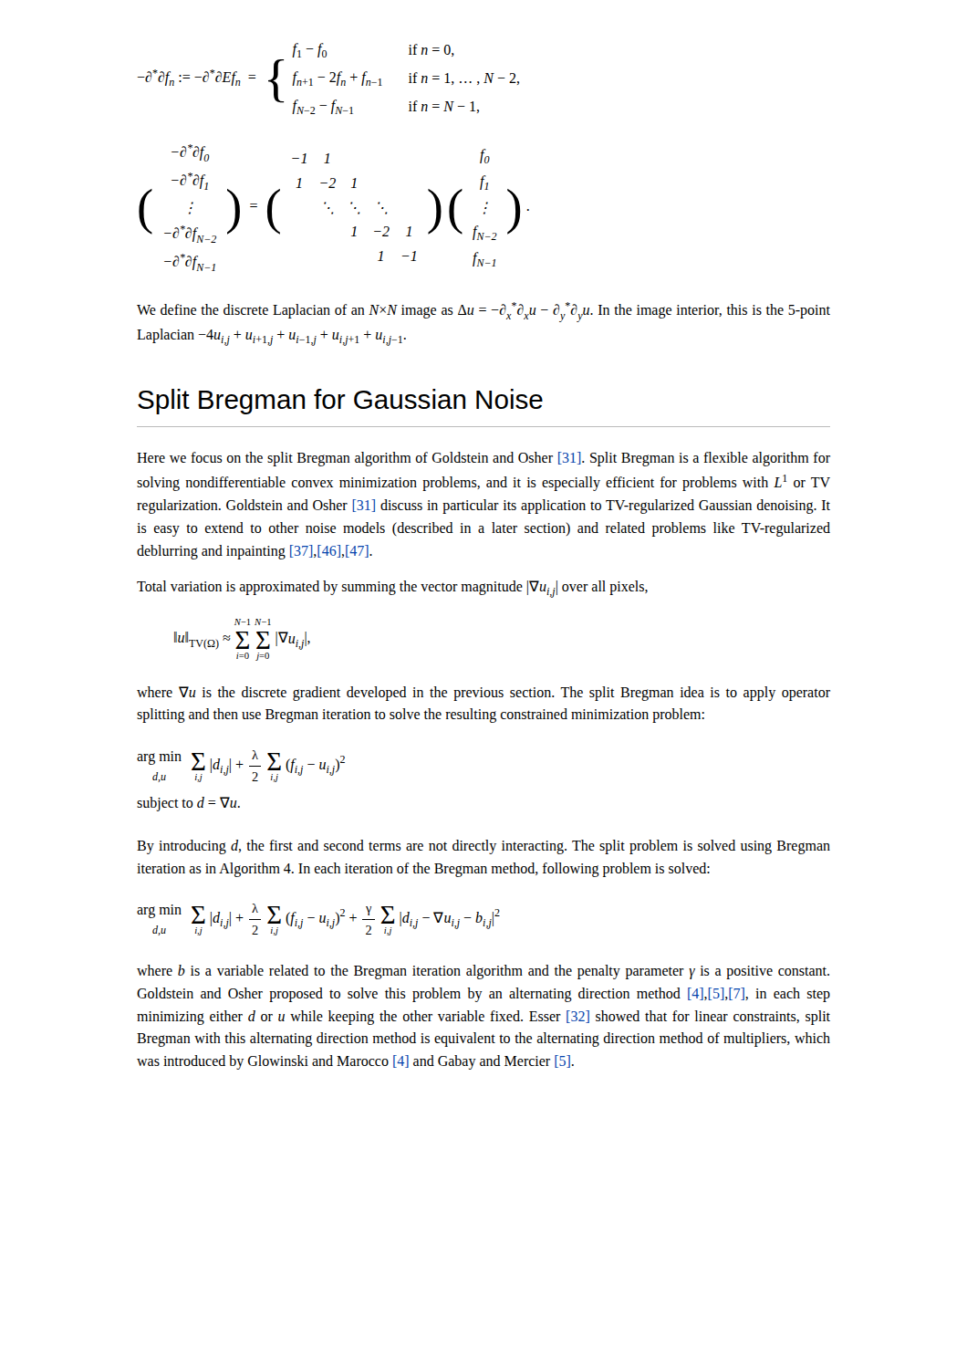−∂*∂fn := −∂*∂Efn = {
| f 1 − f 0 | if n = 0, |
| f n +1 − 2 f n + f n −1 | if n = 1, … , N − 2, |
| f N −2 − f N −1 | if n = N − 1, |
(
| −∂ * ∂ f 0 |
| −∂ * ∂ f 1 |
| ⋮ |
| −∂ * ∂ f N −2 |
| −∂ * ∂ f N −1 |
) = (
| −1 | 1 | | | |
| 1 | −2 | 1 | | |
| | ⋱ | ⋱ | ⋱ | |
| | | 1 | −2 | 1 |
| | | | 1 | −1 |
) (
| f 0 |
| f 1 |
| ⋮ |
| f N −2 |
| f N −1 |
) .
We define the discrete Laplacian of an N×N image as Δu = −∂x*∂xu − ∂y*∂yu. In the image interior, this is the 5-point Laplacian −4ui,j + ui+1,j + ui−1,j + ui,j+1 + ui,j−1.
Split Bregman for Gaussian Noise
Here we focus on the split Bregman algorithm of Goldstein and Osher [31]. Split Bregman is a flexible algorithm for solving nondifferentiable convex minimization problems, and it is especially efficient for problems with L1 or TV regularization. Goldstein and Osher [31] discuss in particular its application to TV-regularized Gaussian denoising. It is easy to extend to other noise models (described in a later section) and related problems like TV-regularized deblurring and inpainting [37],[46],[47].
Total variation is approximated by summing the vector magnitude |∇ui,j| over all pixels,
‖u‖TV(Ω) ≈ N−1 Σ i=0 N−1 Σ j=0 |∇ui,j|,
where ∇u is the discrete gradient developed in the previous section. The split Bregman idea is to apply operator splitting and then use Bregman iteration to solve the resulting constrained minimization problem:
arg min d,u Σ i,j |di,j| + λ 2 Σ i,j (fi,j − ui,j)2 subject to d = ∇u.
By introducing d, the first and second terms are not directly interacting. The split problem is solved using Bregman iteration as in Algorithm 4. In each iteration of the Bregman method, following problem is solved:
arg min d,u Σ i,j |di,j| + λ 2 Σ i,j (fi,j − ui,j)2 + γ 2 Σ i,j |di,j − ∇ui,j − bi,j|2
where b is a variable related to the Bregman iteration algorithm and the penalty parameter γ is a positive constant. Goldstein and Osher proposed to solve this problem by an alternating direction method [4],[5],[7], in each step minimizing either d or u while keeping the other variable fixed. Esser [32] showed that for linear constraints, split Bregman with this alternating direction method is equivalent to the alternating direction method of multipliers, which was introduced by Glowinski and Marocco [4] and Gabay and Mercier [5].